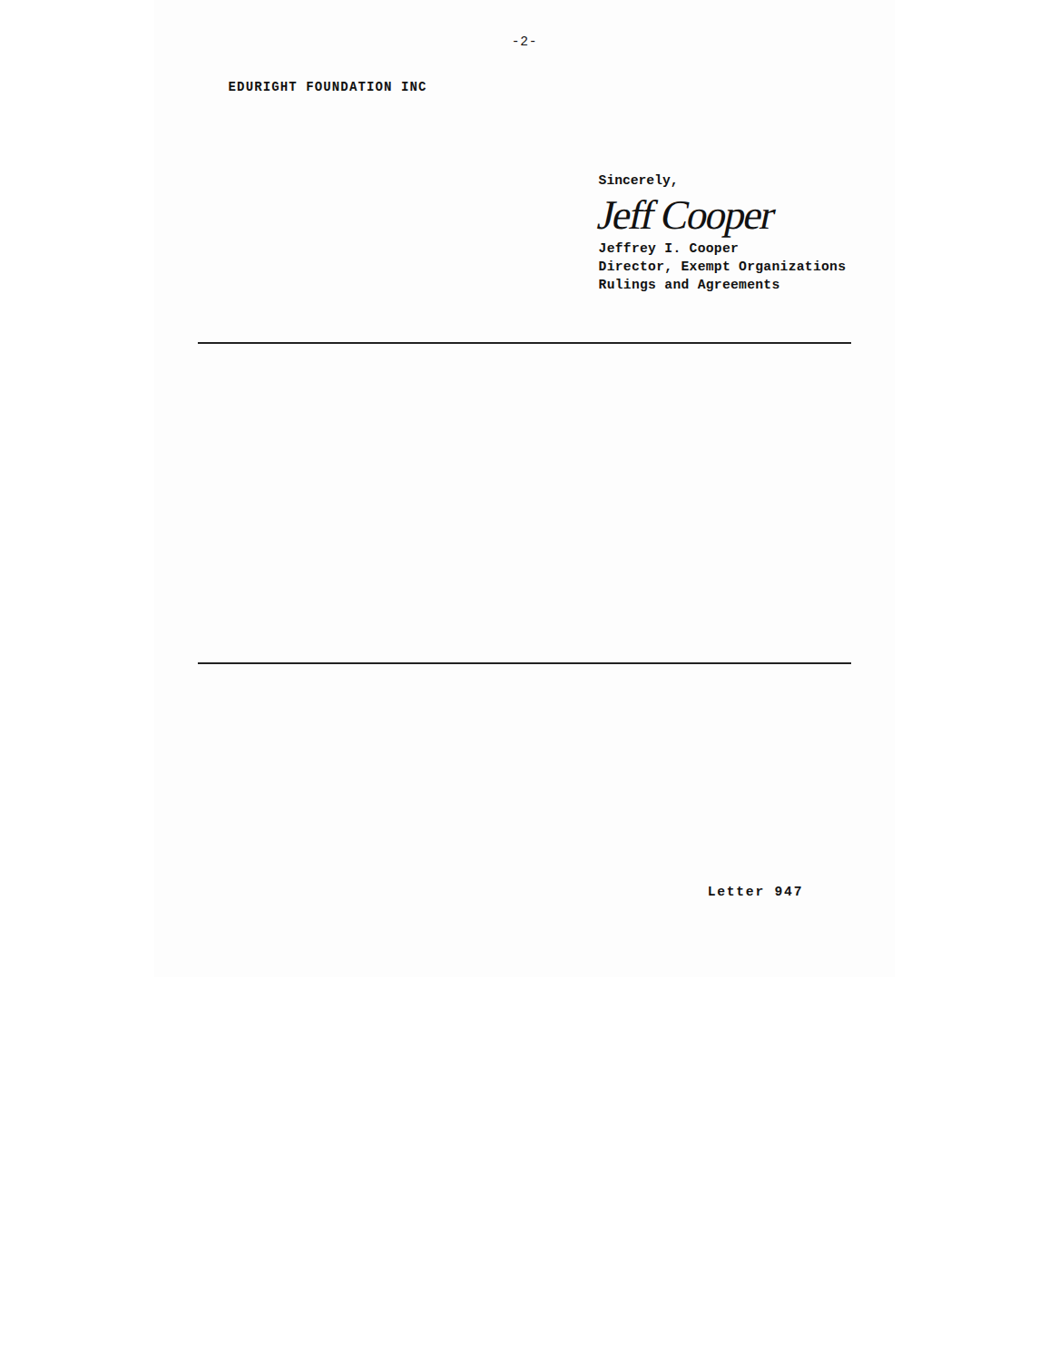-2-
EDURIGHT FOUNDATION INC
Sincerely,
Jeff Cooper
Jeffrey I. Cooper
Director, Exempt Organizations
Rulings and Agreements
Letter 947